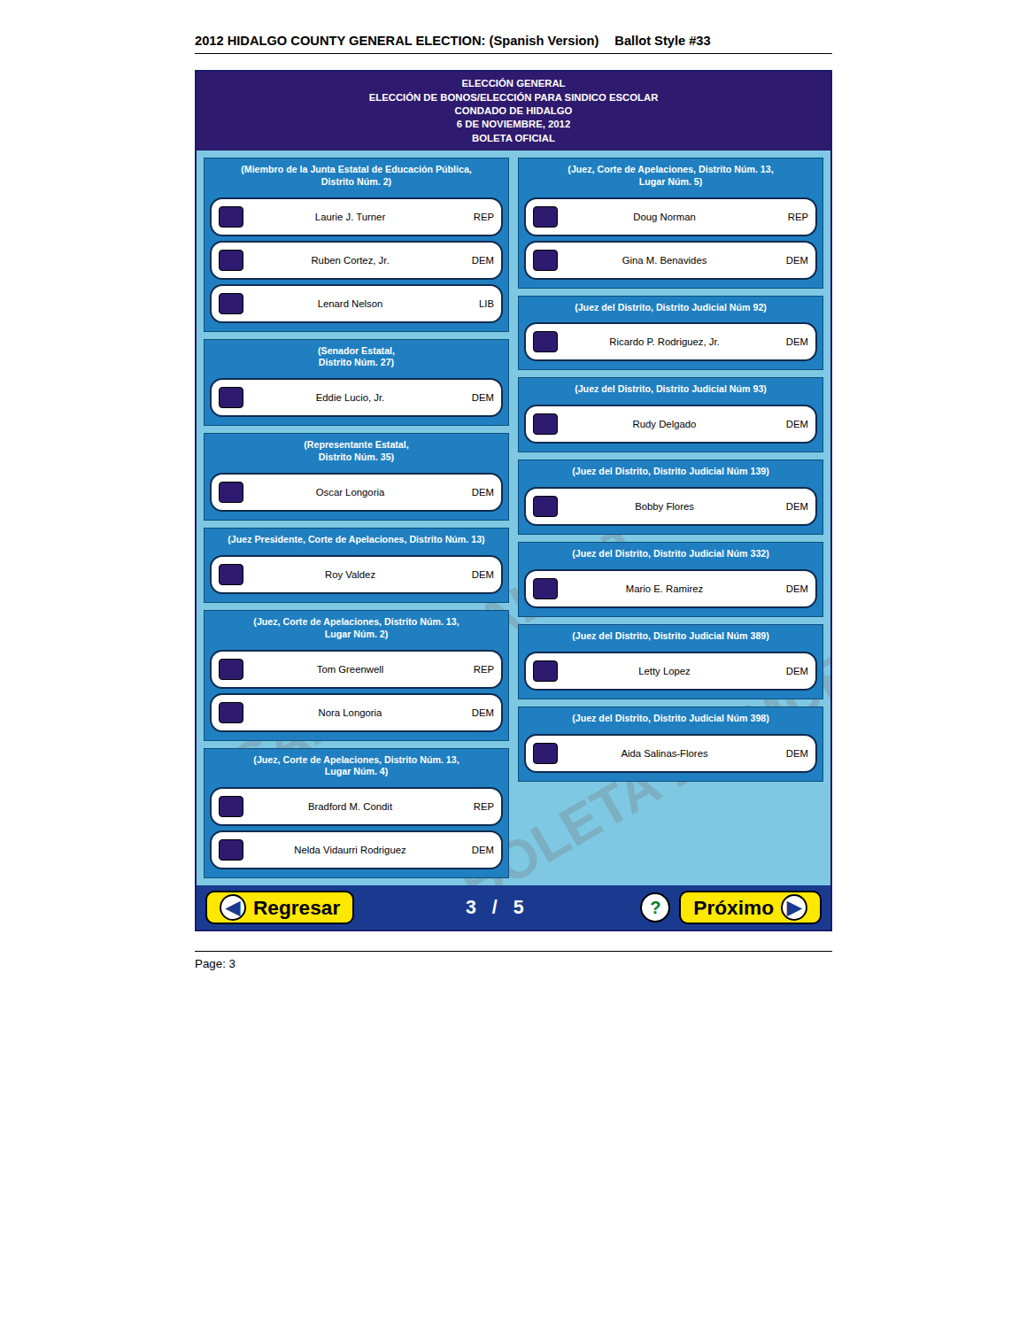2012 HIDALGO COUNTY GENERAL ELECTION: (Spanish Version)Ballot Style #33
ELECCIÓN GENERAL
ELECCIÓN DE BONOS/ELECCIÓN PARA SINDICO ESCOLAR
CONDADO DE HIDALGO
6 DE NOVIEMBRE, 2012
BOLETA OFICIAL
SAMPLE BALLOT BOLETA DE MUESTRA
(Miembro de la Junta Estatal de Educación Pública,
Distrito Núm. 2)
Laurie J. Turner
REP
Ruben Cortez, Jr.
DEM
Lenard Nelson
LIB
(Senador Estatal,
Distrito Núm. 27)
Eddie Lucio, Jr.
DEM
(Representante Estatal,
Distrito Núm. 35)
Oscar Longoria
DEM
(Juez Presidente, Corte de Apelaciones, Distrito Núm. 13)
Roy Valdez
DEM
(Juez, Corte de Apelaciones, Distrito Núm. 13,
Lugar Núm. 2)
Tom Greenwell
REP
Nora Longoria
DEM
(Juez, Corte de Apelaciones, Distrito Núm. 13,
Lugar Núm. 4)
Bradford M. Condit
REP
Nelda Vidaurri Rodriguez
DEM
(Juez, Corte de Apelaciones, Distrito Núm. 13,
Lugar Núm. 5)
Doug Norman
REP
Gina M. Benavides
DEM
(Juez del Distrito, Distrito Judicial Núm 92)
Ricardo P. Rodriguez, Jr.
DEM
(Juez del Distrito, Distrito Judicial Núm 93)
Rudy Delgado
DEM
(Juez del Distrito, Distrito Judicial Núm 139)
Bobby Flores
DEM
(Juez del Distrito, Distrito Judicial Núm 332)
Mario E. Ramirez
DEM
(Juez del Distrito, Distrito Judicial Núm 389)
Letty Lopez
DEM
(Juez del Distrito, Distrito Judicial Núm 398)
Aida Salinas-Flores
DEM
◀ Regresar
3 / 5
?
Próximo ▶
Page: 3